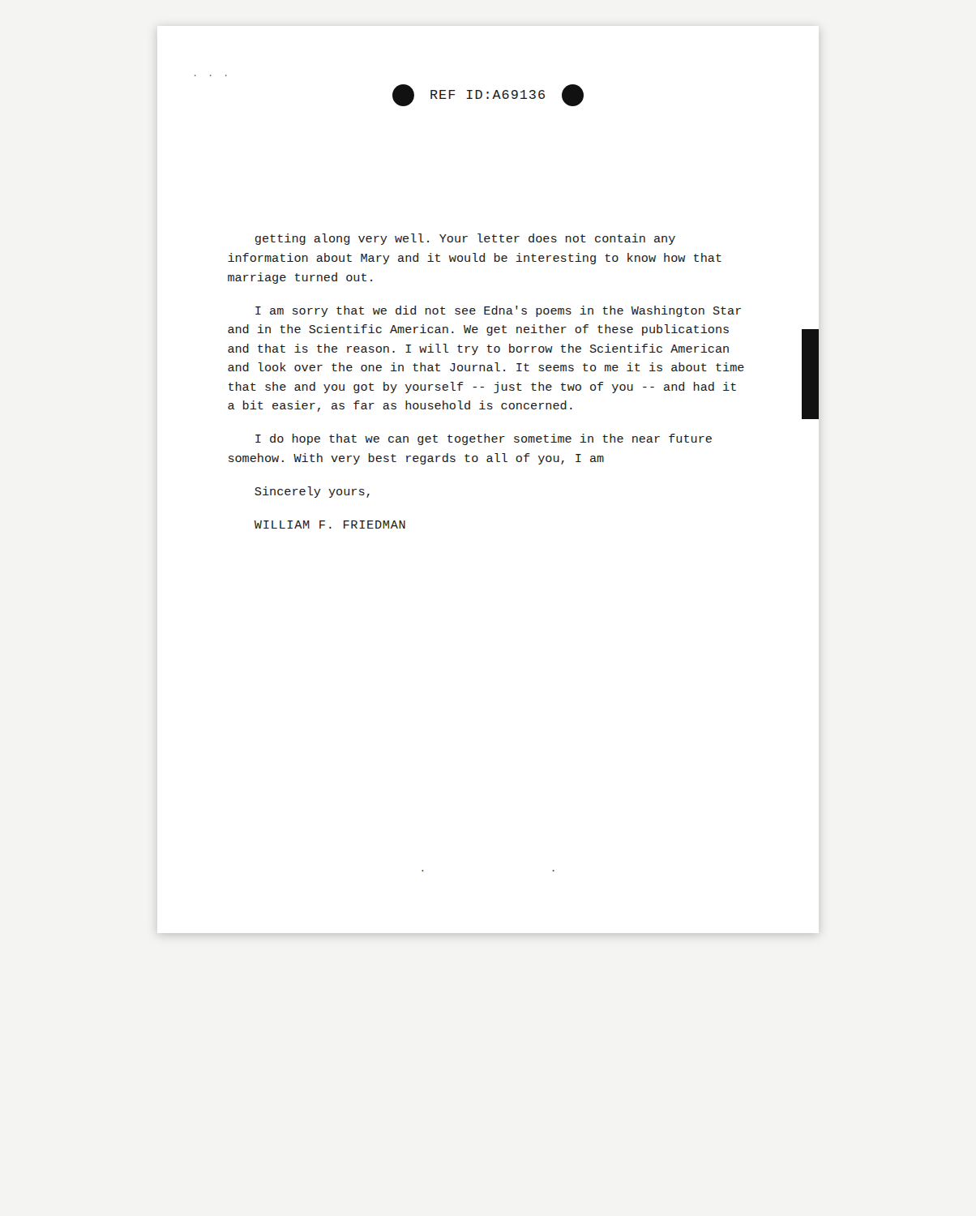. . .
REF ID:A69136
getting along very well. Your letter does not contain any information about Mary and it would be interesting to know how that marriage turned out.
I am sorry that we did not see Edna's poems in the Washington Star and in the Scientific American. We get neither of these publications and that is the reason. I will try to borrow the Scientific American and look over the one in that Journal. It seems to me it is about time that she and you got by yourself -- just the two of you -- and had it a bit easier, as far as household is concerned.
I do hope that we can get together sometime in the near future somehow. With very best regards to all of you, I am
Sincerely yours,
WILLIAM F. FRIEDMAN
. .